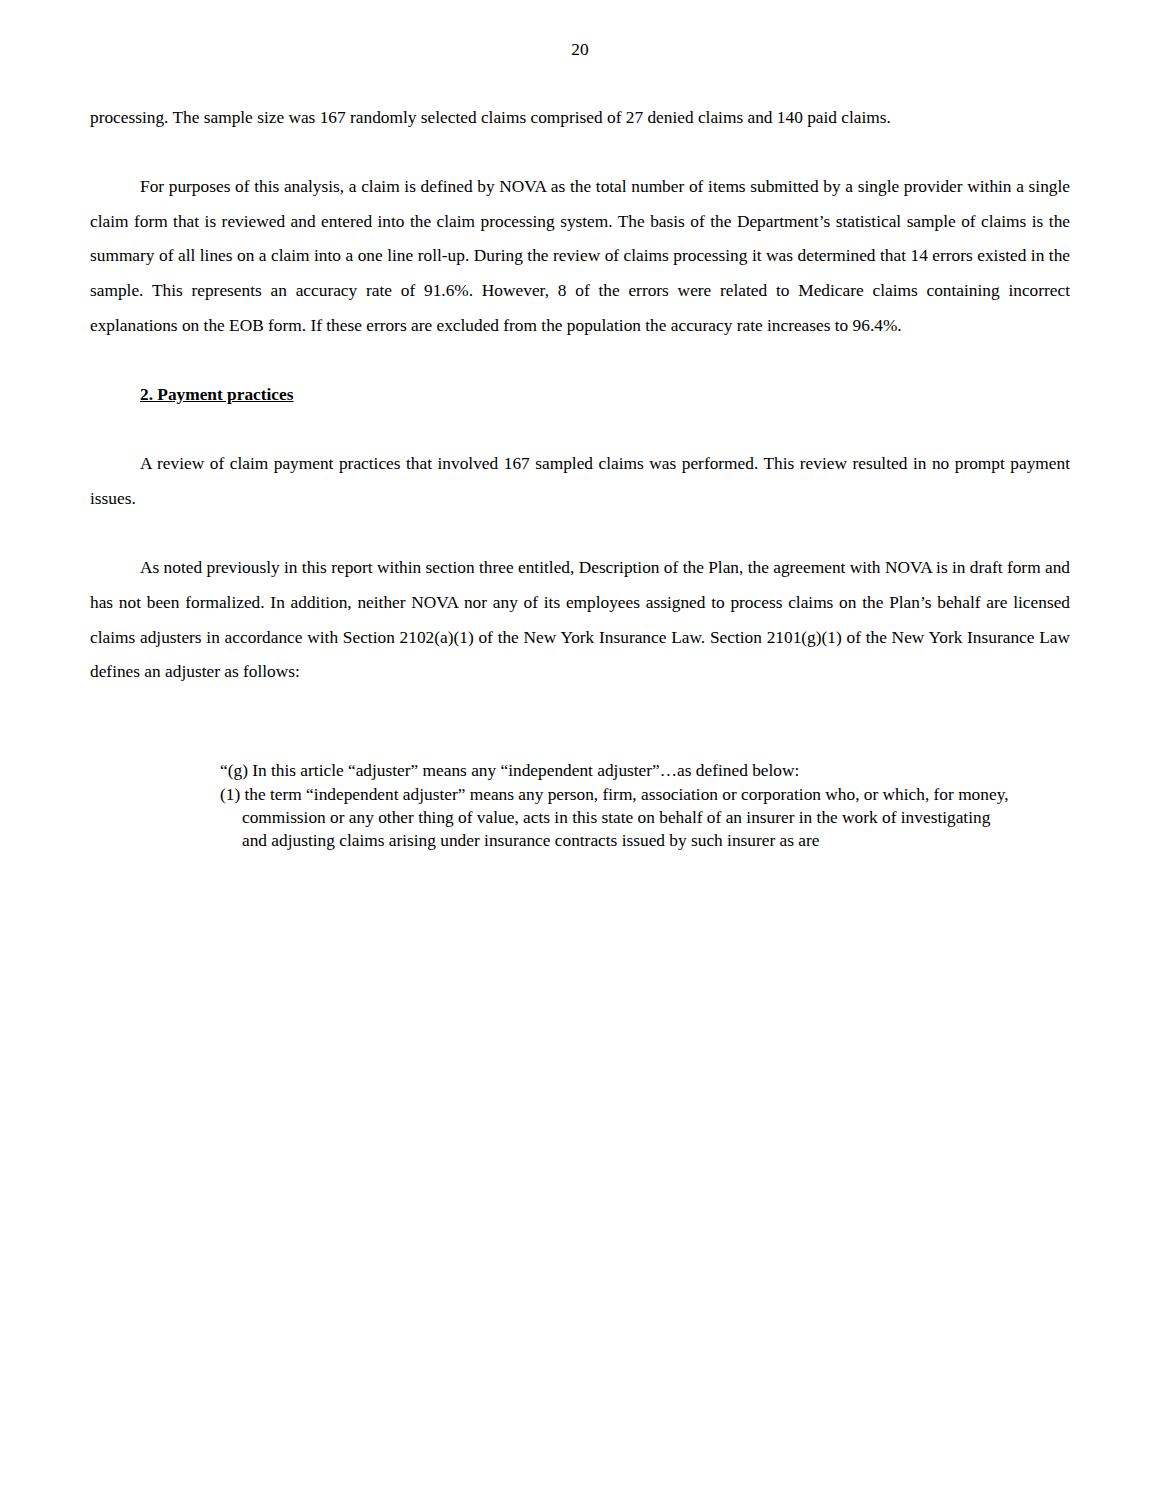20
processing. The sample size was 167 randomly selected claims comprised of 27 denied claims and 140 paid claims.
For purposes of this analysis, a claim is defined by NOVA as the total number of items submitted by a single provider within a single claim form that is reviewed and entered into the claim processing system. The basis of the Department’s statistical sample of claims is the summary of all lines on a claim into a one line roll-up. During the review of claims processing it was determined that 14 errors existed in the sample. This represents an accuracy rate of 91.6%. However, 8 of the errors were related to Medicare claims containing incorrect explanations on the EOB form. If these errors are excluded from the population the accuracy rate increases to 96.4%.
2. Payment practices
A review of claim payment practices that involved 167 sampled claims was performed. This review resulted in no prompt payment issues.
As noted previously in this report within section three entitled, Description of the Plan, the agreement with NOVA is in draft form and has not been formalized. In addition, neither NOVA nor any of its employees assigned to process claims on the Plan’s behalf are licensed claims adjusters in accordance with Section 2102(a)(1) of the New York Insurance Law. Section 2101(g)(1) of the New York Insurance Law defines an adjuster as follows:
“(g) In this article “adjuster” means any “independent adjuster”…as defined below:
(1) the term “independent adjuster” means any person, firm, association or corporation who, or which, for money, commission or any other thing of value, acts in this state on behalf of an insurer in the work of investigating and adjusting claims arising under insurance contracts issued by such insurer as are